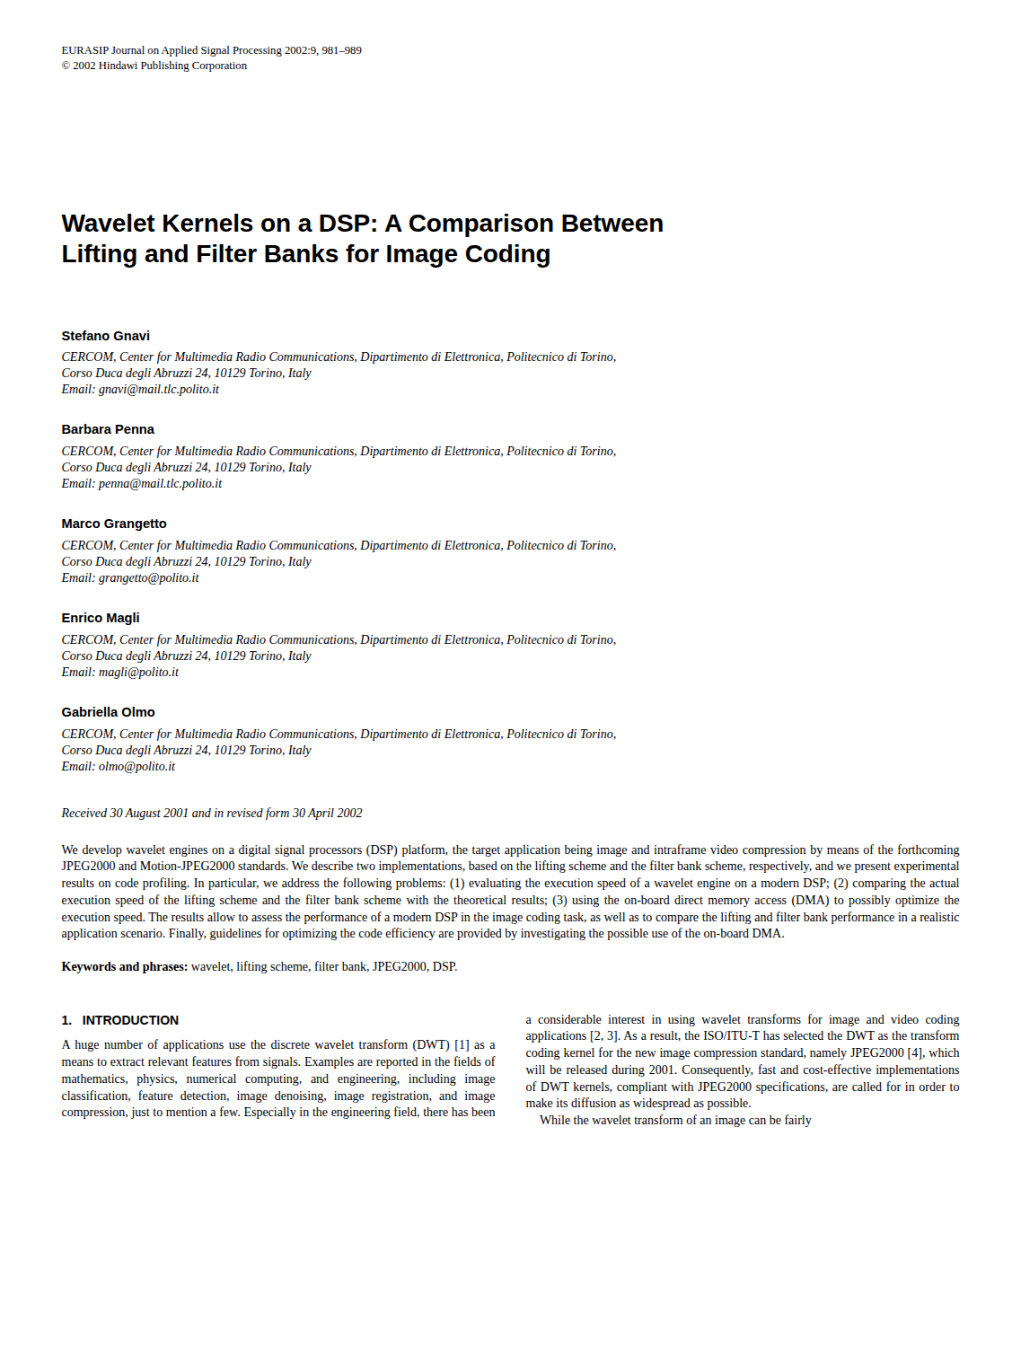EURASIP Journal on Applied Signal Processing 2002:9, 981–989
© 2002 Hindawi Publishing Corporation
Wavelet Kernels on a DSP: A Comparison Between
Lifting and Filter Banks for Image Coding
Stefano Gnavi
CERCOM, Center for Multimedia Radio Communications, Dipartimento di Elettronica, Politecnico di Torino,
Corso Duca degli Abruzzi 24, 10129 Torino, Italy
Email: gnavi@mail.tlc.polito.it
Barbara Penna
CERCOM, Center for Multimedia Radio Communications, Dipartimento di Elettronica, Politecnico di Torino,
Corso Duca degli Abruzzi 24, 10129 Torino, Italy
Email: penna@mail.tlc.polito.it
Marco Grangetto
CERCOM, Center for Multimedia Radio Communications, Dipartimento di Elettronica, Politecnico di Torino,
Corso Duca degli Abruzzi 24, 10129 Torino, Italy
Email: grangetto@polito.it
Enrico Magli
CERCOM, Center for Multimedia Radio Communications, Dipartimento di Elettronica, Politecnico di Torino,
Corso Duca degli Abruzzi 24, 10129 Torino, Italy
Email: magli@polito.it
Gabriella Olmo
CERCOM, Center for Multimedia Radio Communications, Dipartimento di Elettronica, Politecnico di Torino,
Corso Duca degli Abruzzi 24, 10129 Torino, Italy
Email: olmo@polito.it
Received 30 August 2001 and in revised form 30 April 2002
We develop wavelet engines on a digital signal processors (DSP) platform, the target application being image and intraframe video compression by means of the forthcoming JPEG2000 and Motion-JPEG2000 standards. We describe two implementations, based on the lifting scheme and the filter bank scheme, respectively, and we present experimental results on code profiling. In particular, we address the following problems: (1) evaluating the execution speed of a wavelet engine on a modern DSP; (2) comparing the actual execution speed of the lifting scheme and the filter bank scheme with the theoretical results; (3) using the on-board direct memory access (DMA) to possibly optimize the execution speed. The results allow to assess the performance of a modern DSP in the image coding task, as well as to compare the lifting and filter bank performance in a realistic application scenario. Finally, guidelines for optimizing the code efficiency are provided by investigating the possible use of the on-board DMA.
Keywords and phrases: wavelet, lifting scheme, filter bank, JPEG2000, DSP.
1. Introduction
A huge number of applications use the discrete wavelet transform (DWT) [1] as a means to extract relevant features from signals. Examples are reported in the fields of mathematics, physics, numerical computing, and engineering, including image classification, feature detection, image denoising, image registration, and image compression, just to mention a few. Especially in the engineering field, there has been a considerable interest in using wavelet transforms for image and video coding applications [2, 3]. As a result, the ISO/ITU-T has selected the DWT as the transform coding kernel for the new image compression standard, namely JPEG2000 [4], which will be released during 2001. Consequently, fast and cost-effective implementations of DWT kernels, compliant with JPEG2000 specifications, are called for in order to make its diffusion as widespread as possible.
While the wavelet transform of an image can be fairly